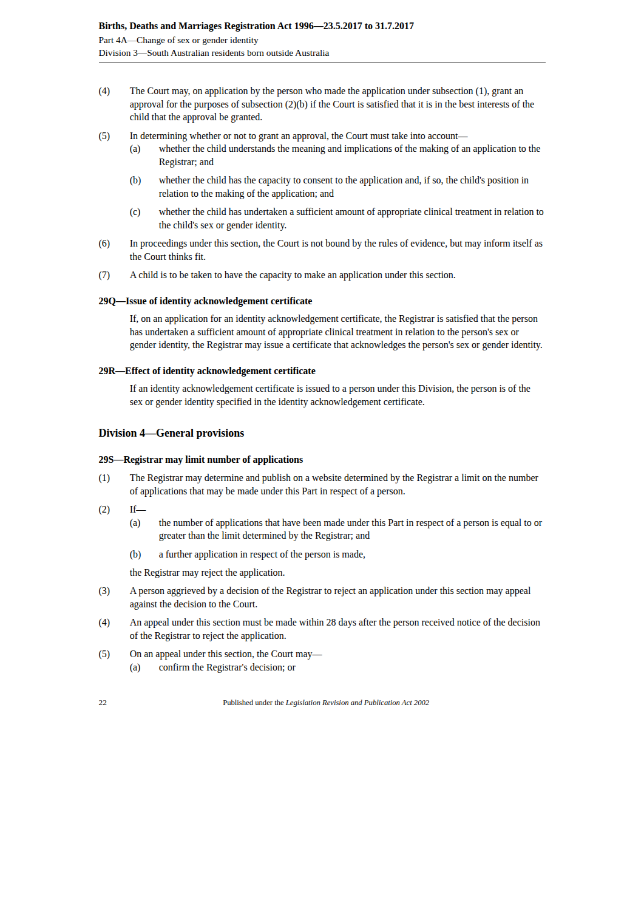Births, Deaths and Marriages Registration Act 1996—23.5.2017 to 31.7.2017
Part 4A—Change of sex or gender identity
Division 3—South Australian residents born outside Australia
(4) The Court may, on application by the person who made the application under subsection (1), grant an approval for the purposes of subsection (2)(b) if the Court is satisfied that it is in the best interests of the child that the approval be granted.
(5) In determining whether or not to grant an approval, the Court must take into account—
(a) whether the child understands the meaning and implications of the making of an application to the Registrar; and
(b) whether the child has the capacity to consent to the application and, if so, the child's position in relation to the making of the application; and
(c) whether the child has undertaken a sufficient amount of appropriate clinical treatment in relation to the child's sex or gender identity.
(6) In proceedings under this section, the Court is not bound by the rules of evidence, but may inform itself as the Court thinks fit.
(7) A child is to be taken to have the capacity to make an application under this section.
29Q—Issue of identity acknowledgement certificate
If, on an application for an identity acknowledgement certificate, the Registrar is satisfied that the person has undertaken a sufficient amount of appropriate clinical treatment in relation to the person's sex or gender identity, the Registrar may issue a certificate that acknowledges the person's sex or gender identity.
29R—Effect of identity acknowledgement certificate
If an identity acknowledgement certificate is issued to a person under this Division, the person is of the sex or gender identity specified in the identity acknowledgement certificate.
Division 4—General provisions
29S—Registrar may limit number of applications
(1) The Registrar may determine and publish on a website determined by the Registrar a limit on the number of applications that may be made under this Part in respect of a person.
(2) If—
(a) the number of applications that have been made under this Part in respect of a person is equal to or greater than the limit determined by the Registrar; and
(b) a further application in respect of the person is made,
the Registrar may reject the application.
(3) A person aggrieved by a decision of the Registrar to reject an application under this section may appeal against the decision to the Court.
(4) An appeal under this section must be made within 28 days after the person received notice of the decision of the Registrar to reject the application.
(5) On an appeal under this section, the Court may—
(a) confirm the Registrar's decision; or
22 Published under the Legislation Revision and Publication Act 2002